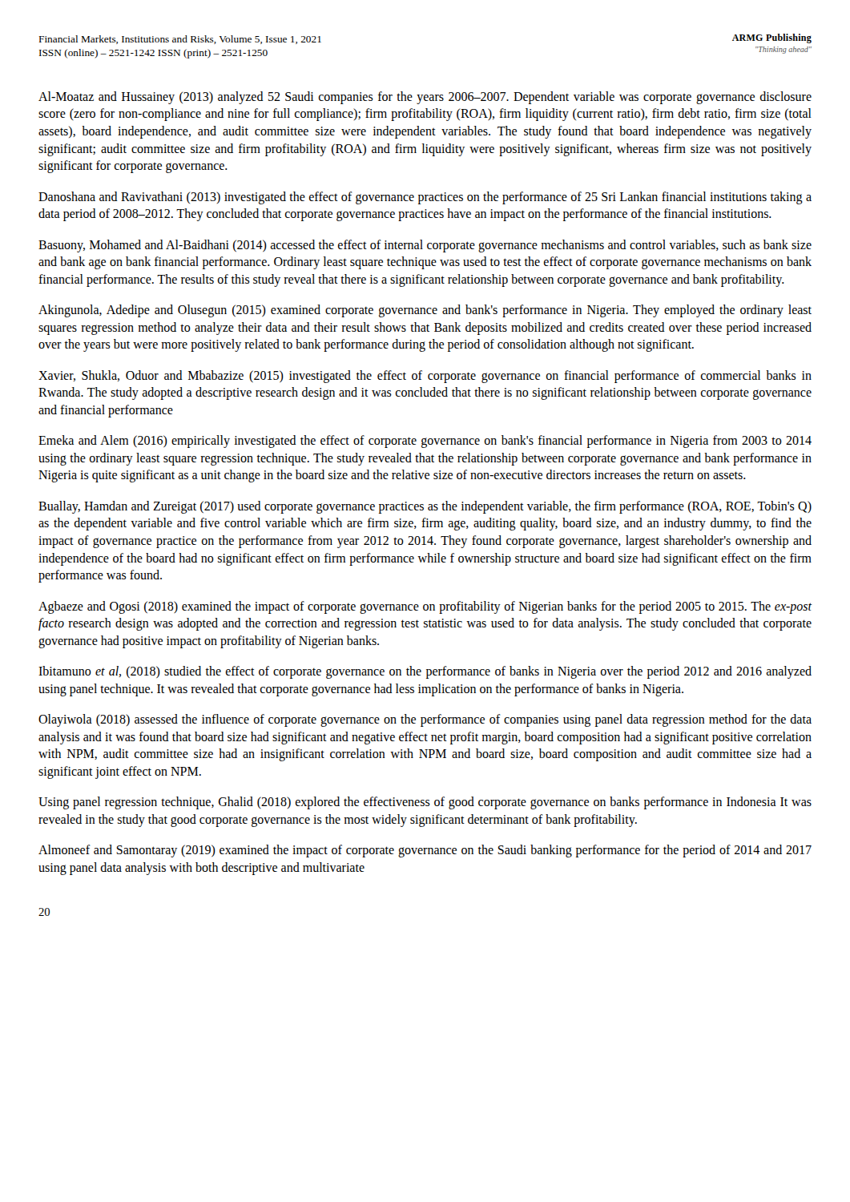Financial Markets, Institutions and Risks, Volume 5, Issue 1, 2021
ISSN (online) – 2521-1242 ISSN (print) – 2521-1250
ARMG Publishing
"Thinking ahead"
Al-Moataz and Hussainey (2013) analyzed 52 Saudi companies for the years 2006–2007. Dependent variable was corporate governance disclosure score (zero for non-compliance and nine for full compliance); firm profitability (ROA), firm liquidity (current ratio), firm debt ratio, firm size (total assets), board independence, and audit committee size were independent variables. The study found that board independence was negatively significant; audit committee size and firm profitability (ROA) and firm liquidity were positively significant, whereas firm size was not positively significant for corporate governance.
Danoshana and Ravivathani (2013) investigated the effect of governance practices on the performance of 25 Sri Lankan financial institutions taking a data period of 2008–2012. They concluded that corporate governance practices have an impact on the performance of the financial institutions.
Basuony, Mohamed and Al-Baidhani (2014) accessed the effect of internal corporate governance mechanisms and control variables, such as bank size and bank age on bank financial performance. Ordinary least square technique was used to test the effect of corporate governance mechanisms on bank financial performance. The results of this study reveal that there is a significant relationship between corporate governance and bank profitability.
Akingunola, Adedipe and Olusegun (2015) examined corporate governance and bank's performance in Nigeria. They employed the ordinary least squares regression method to analyze their data and their result shows that Bank deposits mobilized and credits created over these period increased over the years but were more positively related to bank performance during the period of consolidation although not significant.
Xavier, Shukla, Oduor and Mbabazize (2015) investigated the effect of corporate governance on financial performance of commercial banks in Rwanda. The study adopted a descriptive research design and it was concluded that there is no significant relationship between corporate governance and financial performance
Emeka and Alem (2016) empirically investigated the effect of corporate governance on bank's financial performance in Nigeria from 2003 to 2014 using the ordinary least square regression technique. The study revealed that the relationship between corporate governance and bank performance in Nigeria is quite significant as a unit change in the board size and the relative size of non-executive directors increases the return on assets.
Buallay, Hamdan and Zureigat (2017) used corporate governance practices as the independent variable, the firm performance (ROA, ROE, Tobin's Q) as the dependent variable and five control variable which are firm size, firm age, auditing quality, board size, and an industry dummy, to find the impact of governance practice on the performance from year 2012 to 2014. They found corporate governance, largest shareholder's ownership and independence of the board had no significant effect on firm performance while f ownership structure and board size had significant effect on the firm performance was found.
Agbaeze and Ogosi (2018) examined the impact of corporate governance on profitability of Nigerian banks for the period 2005 to 2015. The ex-post facto research design was adopted and the correction and regression test statistic was used to for data analysis. The study concluded that corporate governance had positive impact on profitability of Nigerian banks.
Ibitamuno et al, (2018) studied the effect of corporate governance on the performance of banks in Nigeria over the period 2012 and 2016 analyzed using panel technique. It was revealed that corporate governance had less implication on the performance of banks in Nigeria.
Olayiwola (2018) assessed the influence of corporate governance on the performance of companies using panel data regression method for the data analysis and it was found that board size had significant and negative effect net profit margin, board composition had a significant positive correlation with NPM, audit committee size had an insignificant correlation with NPM and board size, board composition and audit committee size had a significant joint effect on NPM.
Using panel regression technique, Ghalid (2018) explored the effectiveness of good corporate governance on banks performance in Indonesia It was revealed in the study that good corporate governance is the most widely significant determinant of bank profitability.
Almoneef and Samontaray (2019) examined the impact of corporate governance on the Saudi banking performance for the period of 2014 and 2017 using panel data analysis with both descriptive and multivariate
20